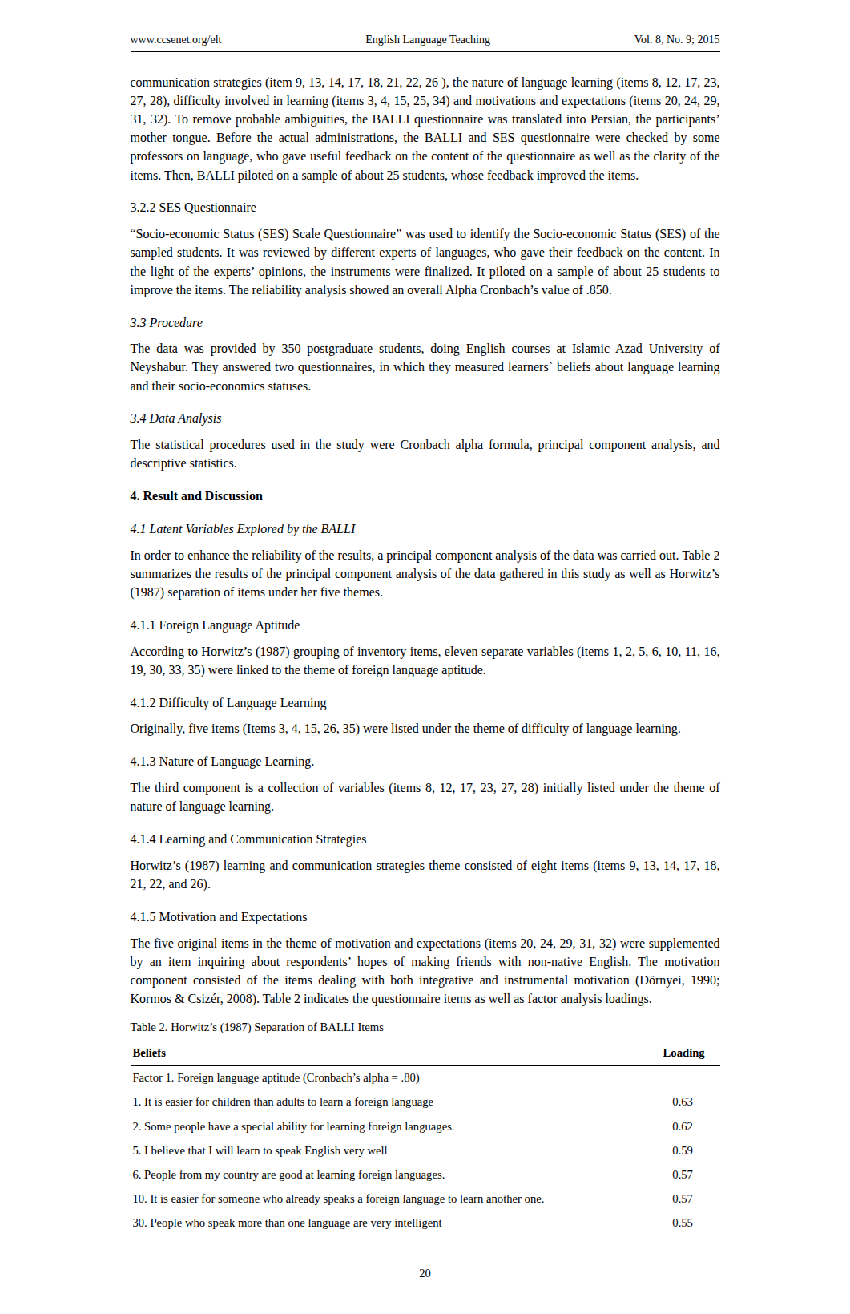www.ccsenet.org/elt English Language Teaching Vol. 8, No. 9; 2015
communication strategies (item 9, 13, 14, 17, 18, 21, 22, 26 ), the nature of language learning (items 8, 12, 17, 23, 27, 28), difficulty involved in learning (items 3, 4, 15, 25, 34) and motivations and expectations (items 20, 24, 29, 31, 32). To remove probable ambiguities, the BALLI questionnaire was translated into Persian, the participants’ mother tongue. Before the actual administrations, the BALLI and SES questionnaire were checked by some professors on language, who gave useful feedback on the content of the questionnaire as well as the clarity of the items. Then, BALLI piloted on a sample of about 25 students, whose feedback improved the items.
3.2.2 SES Questionnaire
“Socio-economic Status (SES) Scale Questionnaire” was used to identify the Socio-economic Status (SES) of the sampled students. It was reviewed by different experts of languages, who gave their feedback on the content. In the light of the experts’ opinions, the instruments were finalized. It piloted on a sample of about 25 students to improve the items. The reliability analysis showed an overall Alpha Cronbach’s value of .850.
3.3 Procedure
The data was provided by 350 postgraduate students, doing English courses at Islamic Azad University of Neyshabur. They answered two questionnaires, in which they measured learners` beliefs about language learning and their socio-economics statuses.
3.4 Data Analysis
The statistical procedures used in the study were Cronbach alpha formula, principal component analysis, and descriptive statistics.
4. Result and Discussion
4.1 Latent Variables Explored by the BALLI
In order to enhance the reliability of the results, a principal component analysis of the data was carried out. Table 2 summarizes the results of the principal component analysis of the data gathered in this study as well as Horwitz’s (1987) separation of items under her five themes.
4.1.1 Foreign Language Aptitude
According to Horwitz’s (1987) grouping of inventory items, eleven separate variables (items 1, 2, 5, 6, 10, 11, 16, 19, 30, 33, 35) were linked to the theme of foreign language aptitude.
4.1.2 Difficulty of Language Learning
Originally, five items (Items 3, 4, 15, 26, 35) were listed under the theme of difficulty of language learning.
4.1.3 Nature of Language Learning.
The third component is a collection of variables (items 8, 12, 17, 23, 27, 28) initially listed under the theme of nature of language learning.
4.1.4 Learning and Communication Strategies
Horwitz’s (1987) learning and communication strategies theme consisted of eight items (items 9, 13, 14, 17, 18, 21, 22, and 26).
4.1.5 Motivation and Expectations
The five original items in the theme of motivation and expectations (items 20, 24, 29, 31, 32) were supplemented by an item inquiring about respondents’ hopes of making friends with non-native English. The motivation component consisted of the items dealing with both integrative and instrumental motivation (Dörnyei, 1990; Kormos & Csizér, 2008). Table 2 indicates the questionnaire items as well as factor analysis loadings.
Table 2. Horwitz’s (1987) Separation of BALLI Items
| Beliefs | Loading |
| --- | --- |
| Factor 1. Foreign language aptitude (Cronbach’s alpha = .80) | |
| 1. It is easier for children than adults to learn a foreign language | 0.63 |
| 2. Some people have a special ability for learning foreign languages. | 0.62 |
| 5. I believe that I will learn to speak English very well | 0.59 |
| 6. People from my country are good at learning foreign languages. | 0.57 |
| 10. It is easier for someone who already speaks a foreign language to learn another one. | 0.57 |
| 30. People who speak more than one language are very intelligent | 0.55 |
20